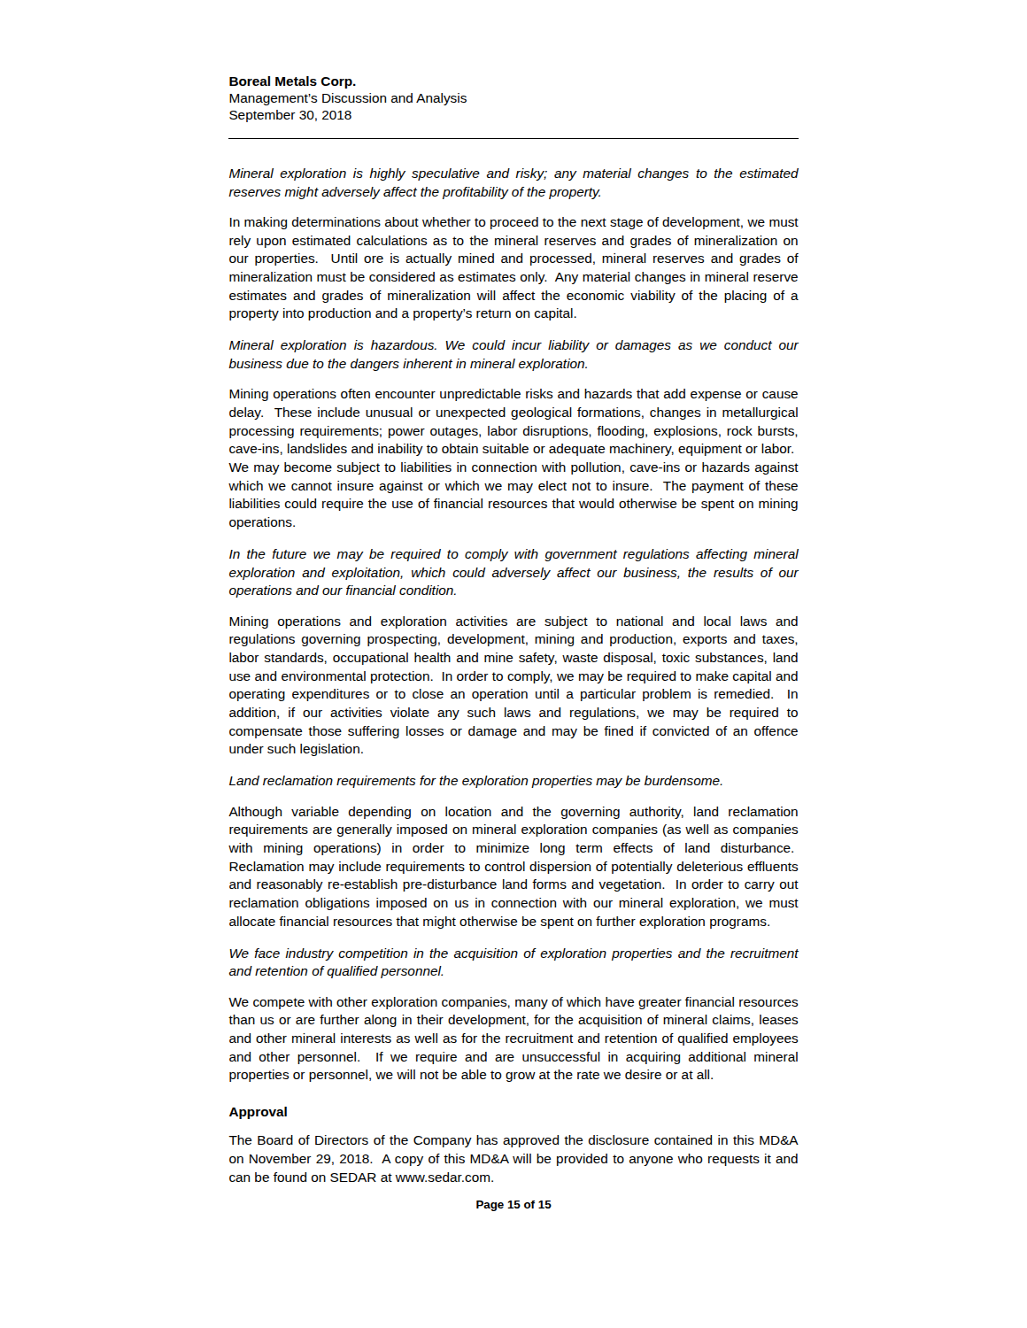Boreal Metals Corp.
Management’s Discussion and Analysis
September 30, 2018
Mineral exploration is highly speculative and risky; any material changes to the estimated reserves might adversely affect the profitability of the property.
In making determinations about whether to proceed to the next stage of development, we must rely upon estimated calculations as to the mineral reserves and grades of mineralization on our properties. Until ore is actually mined and processed, mineral reserves and grades of mineralization must be considered as estimates only. Any material changes in mineral reserve estimates and grades of mineralization will affect the economic viability of the placing of a property into production and a property’s return on capital.
Mineral exploration is hazardous. We could incur liability or damages as we conduct our business due to the dangers inherent in mineral exploration.
Mining operations often encounter unpredictable risks and hazards that add expense or cause delay. These include unusual or unexpected geological formations, changes in metallurgical processing requirements; power outages, labor disruptions, flooding, explosions, rock bursts, cave-ins, landslides and inability to obtain suitable or adequate machinery, equipment or labor. We may become subject to liabilities in connection with pollution, cave-ins or hazards against which we cannot insure against or which we may elect not to insure. The payment of these liabilities could require the use of financial resources that would otherwise be spent on mining operations.
In the future we may be required to comply with government regulations affecting mineral exploration and exploitation, which could adversely affect our business, the results of our operations and our financial condition.
Mining operations and exploration activities are subject to national and local laws and regulations governing prospecting, development, mining and production, exports and taxes, labor standards, occupational health and mine safety, waste disposal, toxic substances, land use and environmental protection. In order to comply, we may be required to make capital and operating expenditures or to close an operation until a particular problem is remedied. In addition, if our activities violate any such laws and regulations, we may be required to compensate those suffering losses or damage and may be fined if convicted of an offence under such legislation.
Land reclamation requirements for the exploration properties may be burdensome.
Although variable depending on location and the governing authority, land reclamation requirements are generally imposed on mineral exploration companies (as well as companies with mining operations) in order to minimize long term effects of land disturbance. Reclamation may include requirements to control dispersion of potentially deleterious effluents and reasonably re-establish pre-disturbance land forms and vegetation. In order to carry out reclamation obligations imposed on us in connection with our mineral exploration, we must allocate financial resources that might otherwise be spent on further exploration programs.
We face industry competition in the acquisition of exploration properties and the recruitment and retention of qualified personnel.
We compete with other exploration companies, many of which have greater financial resources than us or are further along in their development, for the acquisition of mineral claims, leases and other mineral interests as well as for the recruitment and retention of qualified employees and other personnel. If we require and are unsuccessful in acquiring additional mineral properties or personnel, we will not be able to grow at the rate we desire or at all.
Approval
The Board of Directors of the Company has approved the disclosure contained in this MD&A on November 29, 2018. A copy of this MD&A will be provided to anyone who requests it and can be found on SEDAR at www.sedar.com.
Page 15 of 15